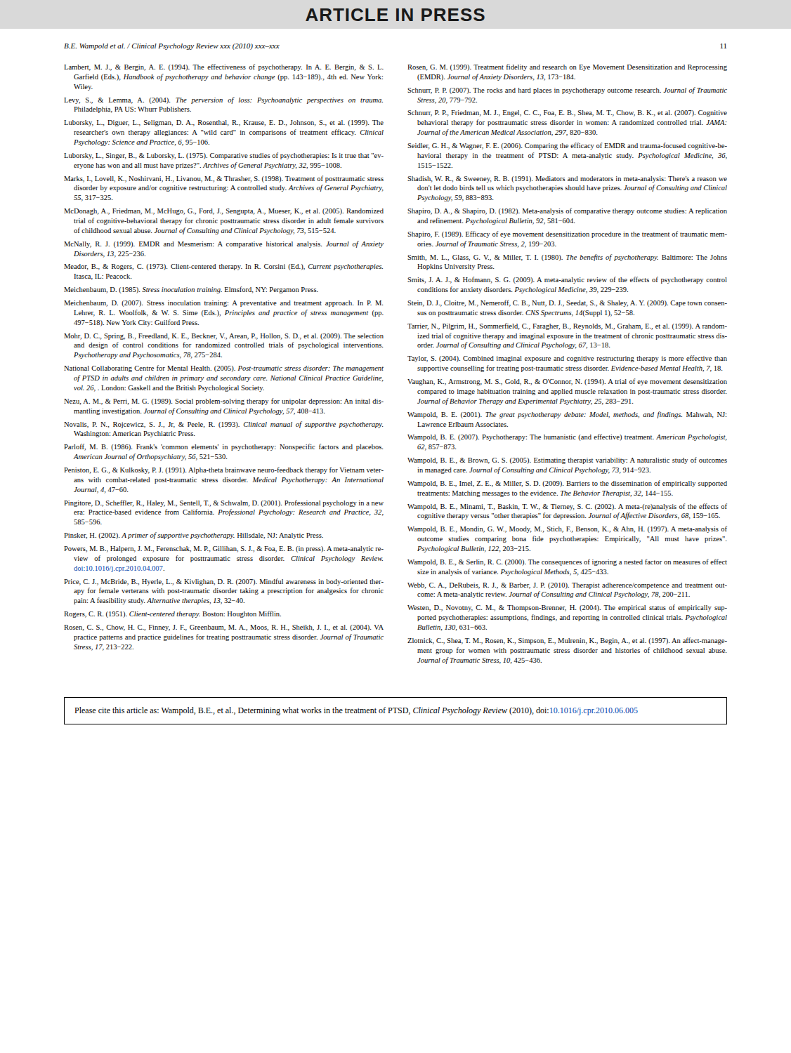ARTICLE IN PRESS
B.E. Wampold et al. / Clinical Psychology Review xxx (2010) xxx–xxx 11
Lambert, M. J., & Bergin, A. E. (1994). The effectiveness of psychotherapy. In A. E. Bergin, & S. L. Garfield (Eds.), Handbook of psychotherapy and behavior change (pp. 143−189)., 4th ed. New York: Wiley.
Levy, S., & Lemma, A. (2004). The perversion of loss: Psychoanalytic perspectives on trauma. Philadelphia, PA US: Whurr Publishers.
Luborsky, L., Diguer, L., Seligman, D. A., Rosenthal, R., Krause, E. D., Johnson, S., et al. (1999). The researcher's own therapy allegiances: A "wild card" in comparisons of treatment efficacy. Clinical Psychology: Science and Practice, 6, 95−106.
Luborsky, L., Singer, B., & Luborsky, L. (1975). Comparative studies of psychotherapies: Is it true that "everyone has won and all must have prizes?". Archives of General Psychiatry, 32, 995−1008.
Marks, I., Lovell, K., Noshirvani, H., Livanou, M., & Thrasher, S. (1998). Treatment of posttraumatic stress disorder by exposure and/or cognitive restructuring: A controlled study. Archives of General Psychiatry, 55, 317−325.
McDonagh, A., Friedman, M., McHugo, G., Ford, J., Sengupta, A., Mueser, K., et al. (2005). Randomized trial of cognitive-behavioral therapy for chronic posttraumatic stress disorder in adult female survivors of childhood sexual abuse. Journal of Consulting and Clinical Psychology, 73, 515−524.
McNally, R. J. (1999). EMDR and Mesmerism: A comparative historical analysis. Journal of Anxiety Disorders, 13, 225−236.
Meador, B., & Rogers, C. (1973). Client-centered therapy. In R. Corsini (Ed.), Current psychotherapies. Itasca, IL: Peacock.
Meichenbaum, D. (1985). Stress inoculation training. Elmsford, NY: Pergamon Press.
Meichenbaum, D. (2007). Stress inoculation training: A preventative and treatment approach. In P. M. Lehrer, R. L. Woolfolk, & W. S. Sime (Eds.), Principles and practice of stress management (pp. 497−518). New York City: Guilford Press.
Mohr, D. C., Spring, B., Freedland, K. E., Beckner, V., Arean, P., Hollon, S. D., et al. (2009). The selection and design of control conditions for randomized controlled trials of psychological interventions. Psychotherapy and Psychosomatics, 78, 275−284.
National Collaborating Centre for Mental Health. (2005). Post-traumatic stress disorder: The management of PTSD in adults and children in primary and secondary care. National Clinical Practice Guideline, vol. 26, . London: Gaskell and the British Psychological Society.
Nezu, A. M., & Perri, M. G. (1989). Social problem-solving therapy for unipolar depression: An inital dismantling investigation. Journal of Consulting and Clinical Psychology, 57, 408−413.
Novalis, P. N., Rojcewicz, S. J., Jr, & Peele, R. (1993). Clinical manual of supportive psychotherapy. Washington: American Psychiatric Press.
Parloff, M. B. (1986). Frank's 'common elements' in psychotherapy: Nonspecific factors and placebos. American Journal of Orthopsychiatry, 56, 521−530.
Peniston, E. G., & Kulkosky, P. J. (1991). Alpha-theta brainwave neuro-feedback therapy for Vietnam veterans with combat-related post-traumatic stress disorder. Medical Psychotherapy: An International Journal, 4, 47−60.
Pingitore, D., Scheffler, R., Haley, M., Sentell, T., & Schwalm, D. (2001). Professional psychology in a new era: Practice-based evidence from California. Professional Psychology: Research and Practice, 32, 585−596.
Pinsker, H. (2002). A primer of supportive psychotherapy. Hillsdale, NJ: Analytic Press.
Powers, M. B., Halpern, J. M., Ferenschak, M. P., Gillihan, S. J., & Foa, E. B. (in press). A meta-analytic review of prolonged exposure for posttraumatic stress disorder. Clinical Psychology Review. doi:10.1016/j.cpr.2010.04.007.
Price, C. J., McBride, B., Hyerle, L., & Kivlighan, D. R. (2007). Mindful awareness in body-oriented therapy for female verterans with post-traumatic disorder taking a prescription for analgesics for chronic pain: A feasibility study. Alternative therapies, 13, 32−40.
Rogers, C. R. (1951). Client-centered therapy. Boston: Houghton Mifflin.
Rosen, C. S., Chow, H. C., Finney, J. F., Greenbaum, M. A., Moos, R. H., Sheikh, J. I., et al. (2004). VA practice patterns and practice guidelines for treating posttraumatic stress disorder. Journal of Traumatic Stress, 17, 213−222.
Rosen, G. M. (1999). Treatment fidelity and research on Eye Movement Desensitization and Reprocessing (EMDR). Journal of Anxiety Disorders, 13, 173−184.
Schnurr, P. P. (2007). The rocks and hard places in psychotherapy outcome research. Journal of Traumatic Stress, 20, 779−792.
Schnurr, P. P., Friedman, M. J., Engel, C. C., Foa, E. B., Shea, M. T., Chow, B. K., et al. (2007). Cognitive behavioral therapy for posttraumatic stress disorder in women: A randomized controlled trial. JAMA: Journal of the American Medical Association, 297, 820−830.
Seidler, G. H., & Wagner, F. E. (2006). Comparing the efficacy of EMDR and trauma-focused cognitive-behavioral therapy in the treatment of PTSD: A meta-analytic study. Psychological Medicine, 36, 1515−1522.
Shadish, W. R., & Sweeney, R. B. (1991). Mediators and moderators in meta-analysis: There's a reason we don't let dodo birds tell us which psychotherapies should have prizes. Journal of Consulting and Clinical Psychology, 59, 883−893.
Shapiro, D. A., & Shapiro, D. (1982). Meta-analysis of comparative therapy outcome studies: A replication and refinement. Psychological Bulletin, 92, 581−604.
Shapiro, F. (1989). Efficacy of eye movement desensitization procedure in the treatment of traumatic memories. Journal of Traumatic Stress, 2, 199−203.
Smith, M. L., Glass, G. V., & Miller, T. I. (1980). The benefits of psychotherapy. Baltimore: The Johns Hopkins University Press.
Smits, J. A. J., & Hofmann, S. G. (2009). A meta-analytic review of the effects of psychotherapy control conditions for anxiety disorders. Psychological Medicine, 39, 229−239.
Stein, D. J., Cloitre, M., Nemeroff, C. B., Nutt, D. J., Seedat, S., & Shaley, A. Y. (2009). Cape town consensus on posttraumatic stress disorder. CNS Spectrums, 14(Suppl 1), 52−58.
Tarrier, N., Pilgrim, H., Sommerfield, C., Faragher, B., Reynolds, M., Graham, E., et al. (1999). A randomized trial of cognitive therapy and imaginal exposure in the treatment of chronic posttraumatic stress disorder. Journal of Consulting and Clinical Psychology, 67, 13−18.
Taylor, S. (2004). Combined imaginal exposure and cognitive restructuring therapy is more effective than supportive counselling for treating post-traumatic stress disorder. Evidence-based Mental Health, 7, 18.
Vaughan, K., Armstrong, M. S., Gold, R., & O'Connor, N. (1994). A trial of eye movement desensitization compared to image habituation training and applied muscle relaxation in post-traumatic stress disorder. Journal of Behavior Therapy and Experimental Psychiatry, 25, 283−291.
Wampold, B. E. (2001). The great psychotherapy debate: Model, methods, and findings. Mahwah, NJ: Lawrence Erlbaum Associates.
Wampold, B. E. (2007). Psychotherapy: The humanistic (and effective) treatment. American Psychologist, 62, 857−873.
Wampold, B. E., & Brown, G. S. (2005). Estimating therapist variability: A naturalistic study of outcomes in managed care. Journal of Consulting and Clinical Psychology, 73, 914−923.
Wampold, B. E., Imel, Z. E., & Miller, S. D. (2009). Barriers to the dissemination of empirically supported treatments: Matching messages to the evidence. The Behavior Therapist, 32, 144−155.
Wampold, B. E., Minami, T., Baskin, T. W., & Tierney, S. C. (2002). A meta-(re)analysis of the effects of cognitive therapy versus "other therapies" for depression. Journal of Affective Disorders, 68, 159−165.
Wampold, B. E., Mondin, G. W., Moody, M., Stich, F., Benson, K., & Ahn, H. (1997). A meta-analysis of outcome studies comparing bona fide psychotherapies: Empirically, "All must have prizes". Psychological Bulletin, 122, 203−215.
Wampold, B. E., & Serlin, R. C. (2000). The consequences of ignoring a nested factor on measures of effect size in analysis of variance. Psychological Methods, 5, 425−433.
Webb, C. A., DeRubeis, R. J., & Barber, J. P. (2010). Therapist adherence/competence and treatment outcome: A meta-analytic review. Journal of Consulting and Clinical Psychology, 78, 200−211.
Westen, D., Novotny, C. M., & Thompson-Brenner, H. (2004). The empirical status of empirically supported psychotherapies: assumptions, findings, and reporting in controlled clinical trials. Psychological Bulletin, 130, 631−663.
Zlotnick, C., Shea, T. M., Rosen, K., Simpson, E., Mulrenin, K., Begin, A., et al. (1997). An affect-management group for women with posttraumatic stress disorder and histories of childhood sexual abuse. Journal of Traumatic Stress, 10, 425−436.
Please cite this article as: Wampold, B.E., et al., Determining what works in the treatment of PTSD, Clinical Psychology Review (2010), doi:10.1016/j.cpr.2010.06.005